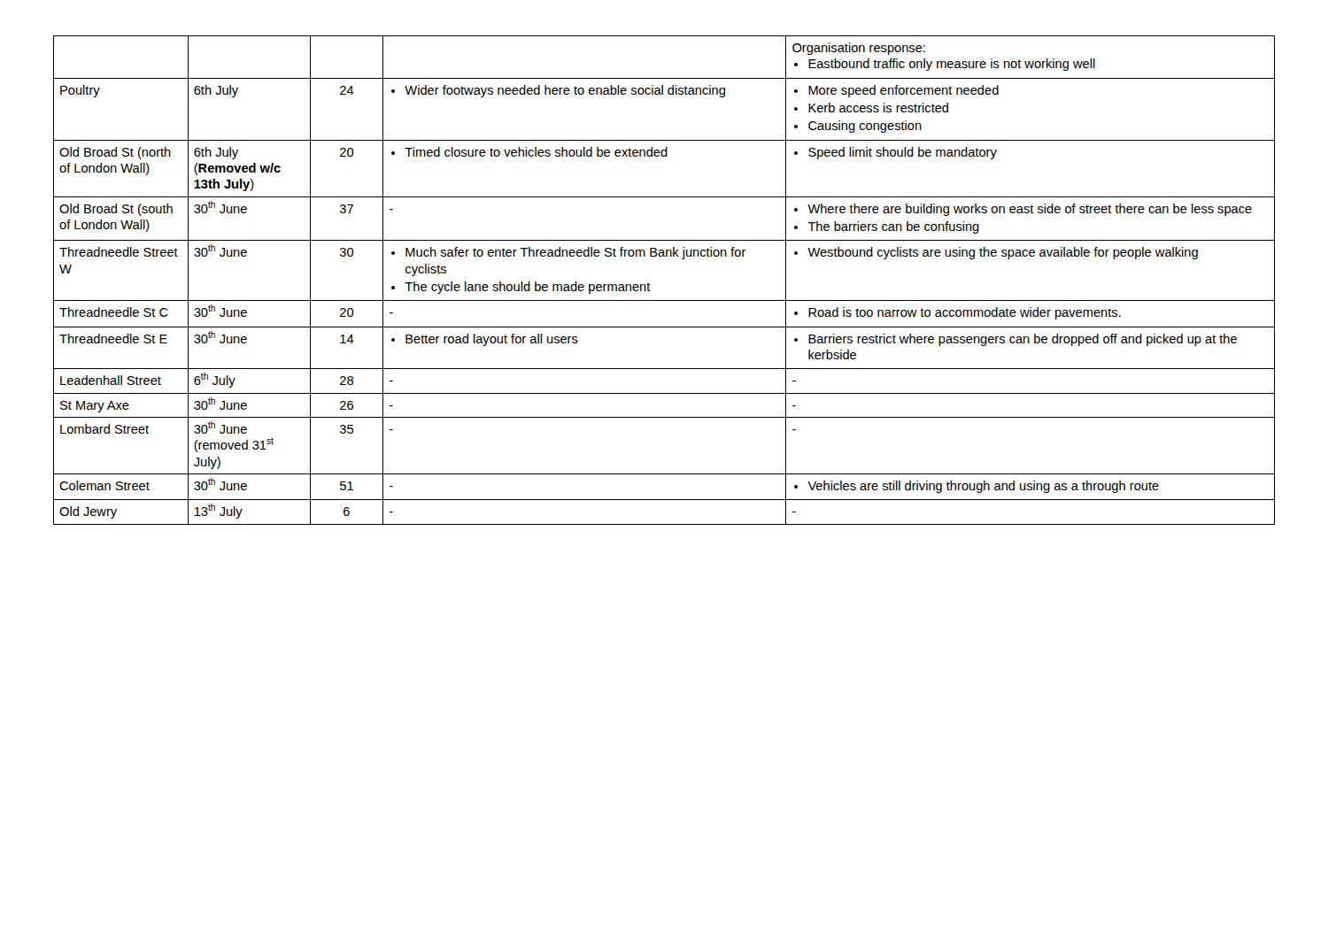| | | | | Organisation response: Eastbound traffic only measure is not working well |
| Poultry | 6th July | 24 | Wider footways needed here to enable social distancing | More speed enforcement needed Kerb access is restricted Causing congestion |
| Old Broad St (north of London Wall) | 6th July ( Removed w/c 13th July ) | 20 | Timed closure to vehicles should be extended | Speed limit should be mandatory |
| Old Broad St (south of London Wall) | 30 th June | 37 | - | Where there are building works on east side of street there can be less space The barriers can be confusing |
| Threadneedle Street W | 30 th June | 30 | Much safer to enter Threadneedle St from Bank junction for cyclists The cycle lane should be made permanent | Westbound cyclists are using the space available for people walking |
| Threadneedle St C | 30 th June | 20 | - | Road is too narrow to accommodate wider pavements. |
| Threadneedle St E | 30 th June | 14 | Better road layout for all users | Barriers restrict where passengers can be dropped off and picked up at the kerbside |
| Leadenhall Street | 6 th July | 28 | - | - |
| St Mary Axe | 30 th June | 26 | - | - |
| Lombard Street | 30 th June (removed 31 st July) | 35 | - | - |
| Coleman Street | 30 th June | 51 | - | Vehicles are still driving through and using as a through route |
| Old Jewry | 13 th July | 6 | - | - |